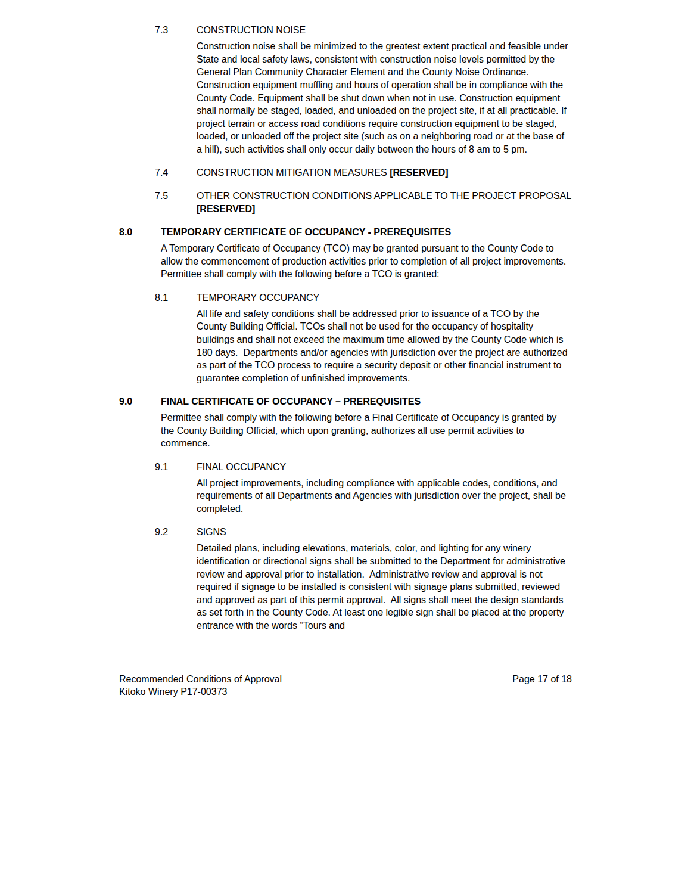7.3
CONSTRUCTION NOISE
Construction noise shall be minimized to the greatest extent practical and feasible under State and local safety laws, consistent with construction noise levels permitted by the General Plan Community Character Element and the County Noise Ordinance. Construction equipment muffling and hours of operation shall be in compliance with the County Code. Equipment shall be shut down when not in use. Construction equipment shall normally be staged, loaded, and unloaded on the project site, if at all practicable. If project terrain or access road conditions require construction equipment to be staged, loaded, or unloaded off the project site (such as on a neighboring road or at the base of a hill), such activities shall only occur daily between the hours of 8 am to 5 pm.
7.4
CONSTRUCTION MITIGATION MEASURES [RESERVED]
7.5
OTHER CONSTRUCTION CONDITIONS APPLICABLE TO THE PROJECT PROPOSAL [RESERVED]
8.0
TEMPORARY CERTIFICATE OF OCCUPANCY - PREREQUISITES
A Temporary Certificate of Occupancy (TCO) may be granted pursuant to the County Code to allow the commencement of production activities prior to completion of all project improvements. Permittee shall comply with the following before a TCO is granted:
8.1
TEMPORARY OCCUPANCY
All life and safety conditions shall be addressed prior to issuance of a TCO by the County Building Official. TCOs shall not be used for the occupancy of hospitality buildings and shall not exceed the maximum time allowed by the County Code which is 180 days. Departments and/or agencies with jurisdiction over the project are authorized as part of the TCO process to require a security deposit or other financial instrument to guarantee completion of unfinished improvements.
9.0
FINAL CERTIFICATE OF OCCUPANCY – PREREQUISITES
Permittee shall comply with the following before a Final Certificate of Occupancy is granted by the County Building Official, which upon granting, authorizes all use permit activities to commence.
9.1
FINAL OCCUPANCY
All project improvements, including compliance with applicable codes, conditions, and requirements of all Departments and Agencies with jurisdiction over the project, shall be completed.
9.2
SIGNS
Detailed plans, including elevations, materials, color, and lighting for any winery identification or directional signs shall be submitted to the Department for administrative review and approval prior to installation. Administrative review and approval is not required if signage to be installed is consistent with signage plans submitted, reviewed and approved as part of this permit approval. All signs shall meet the design standards as set forth in the County Code. At least one legible sign shall be placed at the property entrance with the words “Tours and
Recommended Conditions of Approval
Kitoko Winery P17-00373
Page 17 of 18